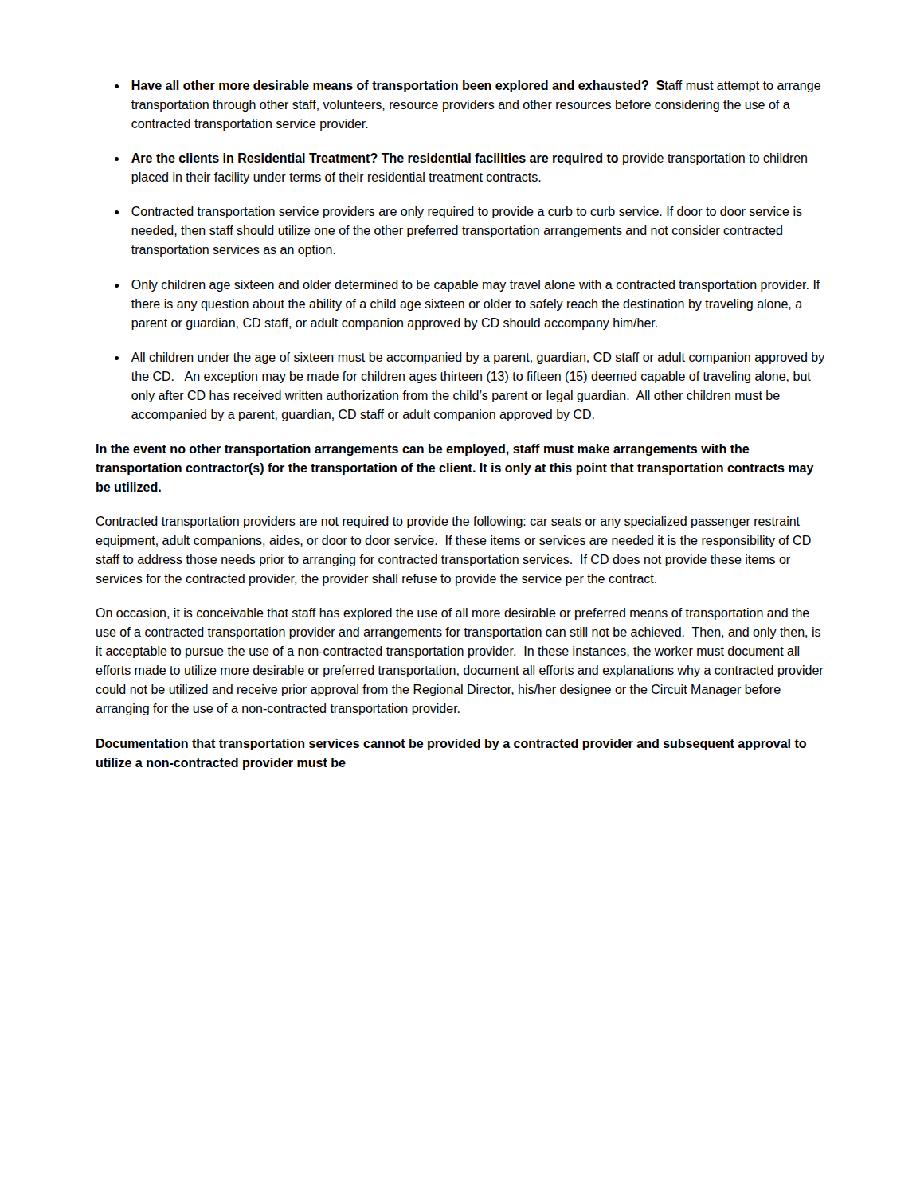Have all other more desirable means of transportation been explored and exhausted? Staff must attempt to arrange transportation through other staff, volunteers, resource providers and other resources before considering the use of a contracted transportation service provider.
Are the clients in Residential Treatment? The residential facilities are required to provide transportation to children placed in their facility under terms of their residential treatment contracts.
Contracted transportation service providers are only required to provide a curb to curb service. If door to door service is needed, then staff should utilize one of the other preferred transportation arrangements and not consider contracted transportation services as an option.
Only children age sixteen and older determined to be capable may travel alone with a contracted transportation provider. If there is any question about the ability of a child age sixteen or older to safely reach the destination by traveling alone, a parent or guardian, CD staff, or adult companion approved by CD should accompany him/her.
All children under the age of sixteen must be accompanied by a parent, guardian, CD staff or adult companion approved by the CD. An exception may be made for children ages thirteen (13) to fifteen (15) deemed capable of traveling alone, but only after CD has received written authorization from the child’s parent or legal guardian. All other children must be accompanied by a parent, guardian, CD staff or adult companion approved by CD.
In the event no other transportation arrangements can be employed, staff must make arrangements with the transportation contractor(s) for the transportation of the client. It is only at this point that transportation contracts may be utilized.
Contracted transportation providers are not required to provide the following: car seats or any specialized passenger restraint equipment, adult companions, aides, or door to door service. If these items or services are needed it is the responsibility of CD staff to address those needs prior to arranging for contracted transportation services. If CD does not provide these items or services for the contracted provider, the provider shall refuse to provide the service per the contract.
On occasion, it is conceivable that staff has explored the use of all more desirable or preferred means of transportation and the use of a contracted transportation provider and arrangements for transportation can still not be achieved. Then, and only then, is it acceptable to pursue the use of a non-contracted transportation provider. In these instances, the worker must document all efforts made to utilize more desirable or preferred transportation, document all efforts and explanations why a contracted provider could not be utilized and receive prior approval from the Regional Director, his/her designee or the Circuit Manager before arranging for the use of a non-contracted transportation provider.
Documentation that transportation services cannot be provided by a contracted provider and subsequent approval to utilize a non-contracted provider must be